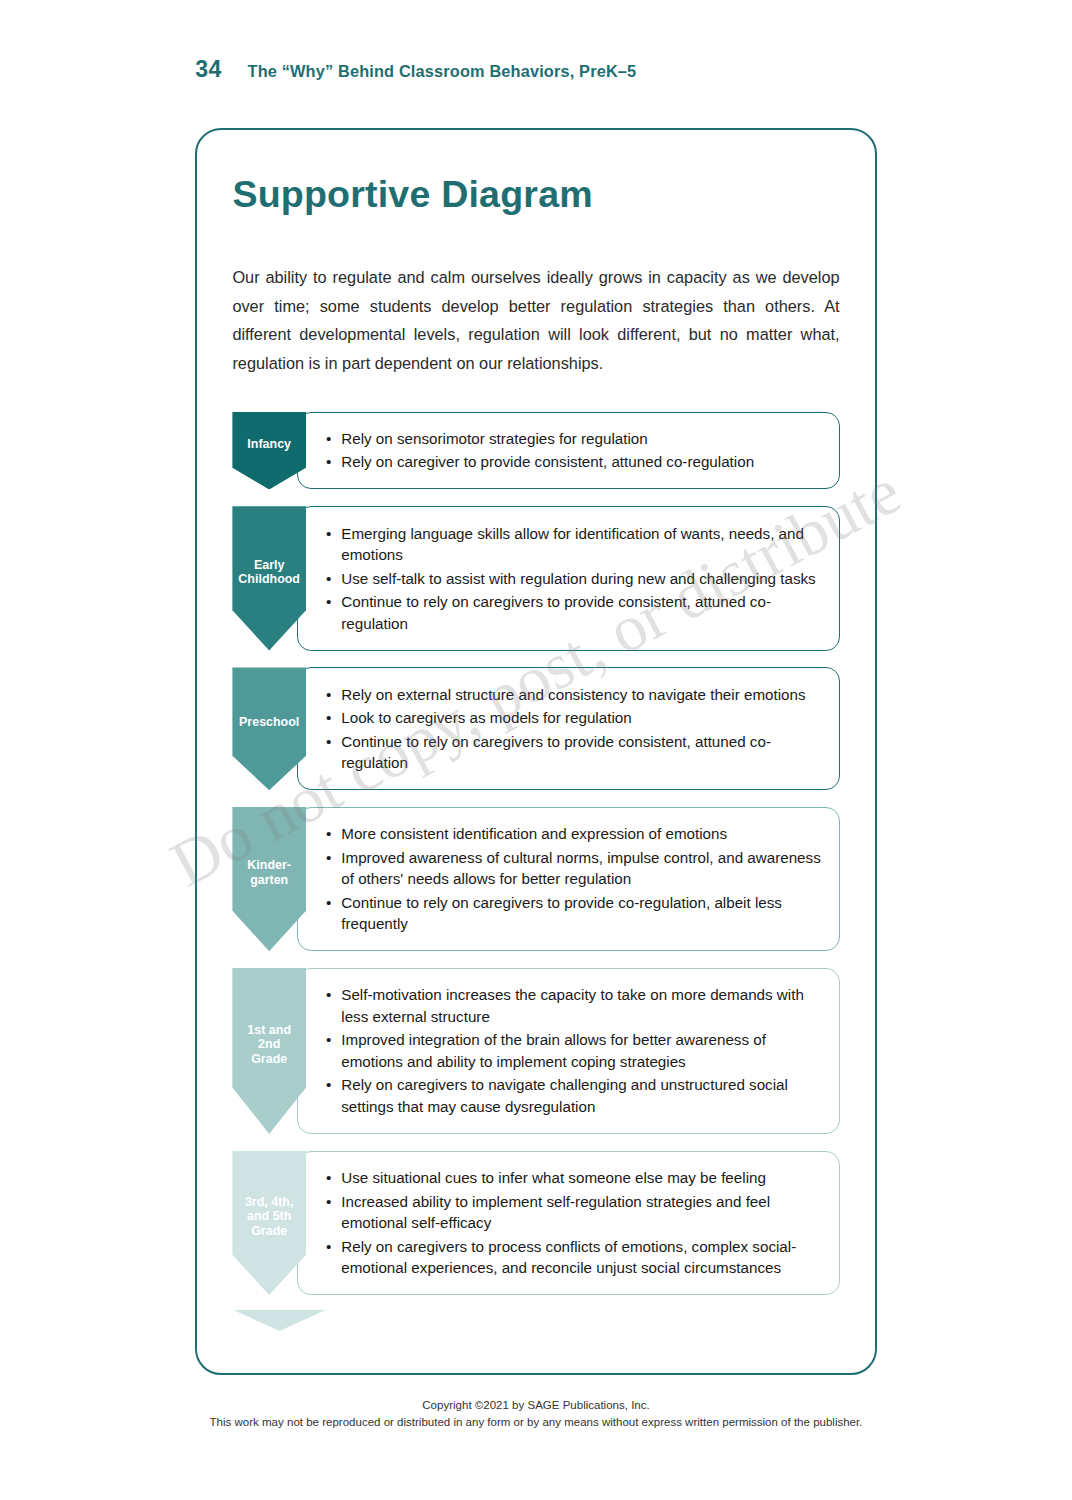34
The “Why” Behind Classroom Behaviors, PreK–5
Supportive Diagram
Our ability to regulate and calm ourselves ideally grows in capacity as we develop over time; some students develop better regulation strategies than others. At different developmental levels, regulation will look different, but no matter what, regulation is in part dependent on our relationships.
Infancy
Rely on sensorimotor strategies for regulation
Rely on caregiver to provide consistent, attuned co-regulation
Early
Childhood
Emerging language skills allow for identification of wants, needs, and emotions
Use self-talk to assist with regulation during new and challenging tasks
Continue to rely on caregivers to provide consistent, attuned co-regulation
Preschool
Rely on external structure and consistency to navigate their emotions
Look to caregivers as models for regulation
Continue to rely on caregivers to provide consistent, attuned co-regulation
Kinder-
garten
More consistent identification and expression of emotions
Improved awareness of cultural norms, impulse control, and awareness of others' needs allows for better regulation
Continue to rely on caregivers to provide co-regulation, albeit less frequently
1st and
2nd
Grade
Self-motivation increases the capacity to take on more demands with less external structure
Improved integration of the brain allows for better awareness of emotions and ability to implement coping strategies
Rely on caregivers to navigate challenging and unstructured social settings that may cause dysregulation
3rd, 4th,
and 5th
Grade
Use situational cues to infer what someone else may be feeling
Increased ability to implement self-regulation strategies and feel emotional self-efficacy
Rely on caregivers to process conflicts of emotions, complex social-emotional experiences, and reconcile unjust social circumstances
Copyright ©2021 by SAGE Publications, Inc.
This work may not be reproduced or distributed in any form or by any means without express written permission of the publisher.
Do not copy, post, or distribute